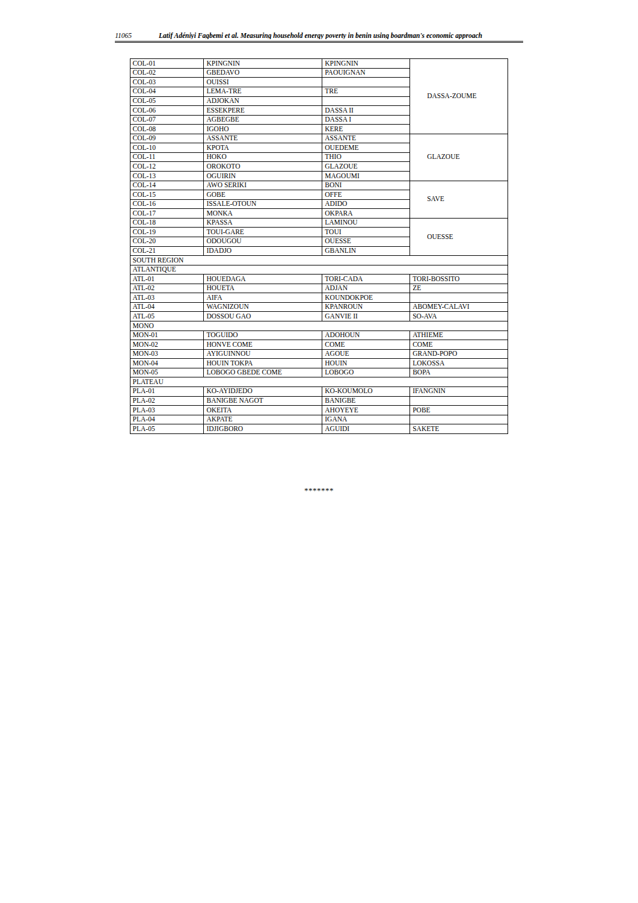11065 Latif Adéniyi Fagbemi et al. Measuring household energy poverty in benin using boardman's economic approach
| COL-01 | KPINGNIN | KPINGNIN | DASSA-ZOUME |
| COL-02 | GBEDAVO | PAOUIGNAN |
| COL-03 | OUISSI | |
| COL-04 | LEMA-TRE | TRE |
| COL-05 | ADJOKAN | |
| COL-06 | ESSEKPERE | DASSA II |
| COL-07 | AGBEGBE | DASSA I |
| COL-08 | IGOHO | KERE |
| COL-09 | ASSANTE | ASSANTE | GLAZOUE |
| COL-10 | KPOTA | OUEDEME |
| COL-11 | HOKO | THIO |
| COL-12 | OROKOTO | GLAZOUE |
| COL-13 | OGUIRIN | MAGOUMI |
| COL-14 | AWO SERIKI | BONI | SAVE |
| COL-15 | GOBE | OFFE |
| COL-16 | ISSALE-OTOUN | ADIDO |
| COL-17 | MONKA | OKPARA |
| COL-18 | KPASSA | LAMINOU | OUESSE |
| COL-19 | TOUI-GARE | TOUI |
| COL-20 | ODOUGOU | OUESSE |
| COL-21 | IDADJO | GBANLIN |
| SOUTH REGION |
| ATLANTIQUE |
| ATL-01 | HOUEDAGA | TORI-CADA | TORI-BOSSITO |
| ATL-02 | HOUETA | ADJAN | ZE |
| ATL-03 | AIFA | KOUNDOKPOE | |
| ATL-04 | WAGNIZOUN | KPANROUN | ABOMEY-CALAVI |
| ATL-05 | DOSSOU GAO | GANVIE II | SO-AVA |
| MONO |
| MON-01 | TOGUIDO | ADOHOUN | ATHIEME |
| MON-02 | HONVE COME | COME | COME |
| MON-03 | AYIGUINNOU | AGOUE | GRAND-POPO |
| MON-04 | HOUIN TOKPA | HOUIN | LOKOSSA |
| MON-05 | LOBOGO GBEDE COME | LOBOGO | BOPA |
| PLATEAU |
| PLA-01 | KO-AYIDJEDO | KO-KOUMOLO | IFANGNIN |
| PLA-02 | BANIGBE NAGOT | BANIGBE | |
| PLA-03 | OKEITA | AHOYEYE | POBE |
| PLA-04 | AKPATE | IGANA | |
| PLA-05 | IDJIGBORO | AGUIDI | SAKETE |
*******